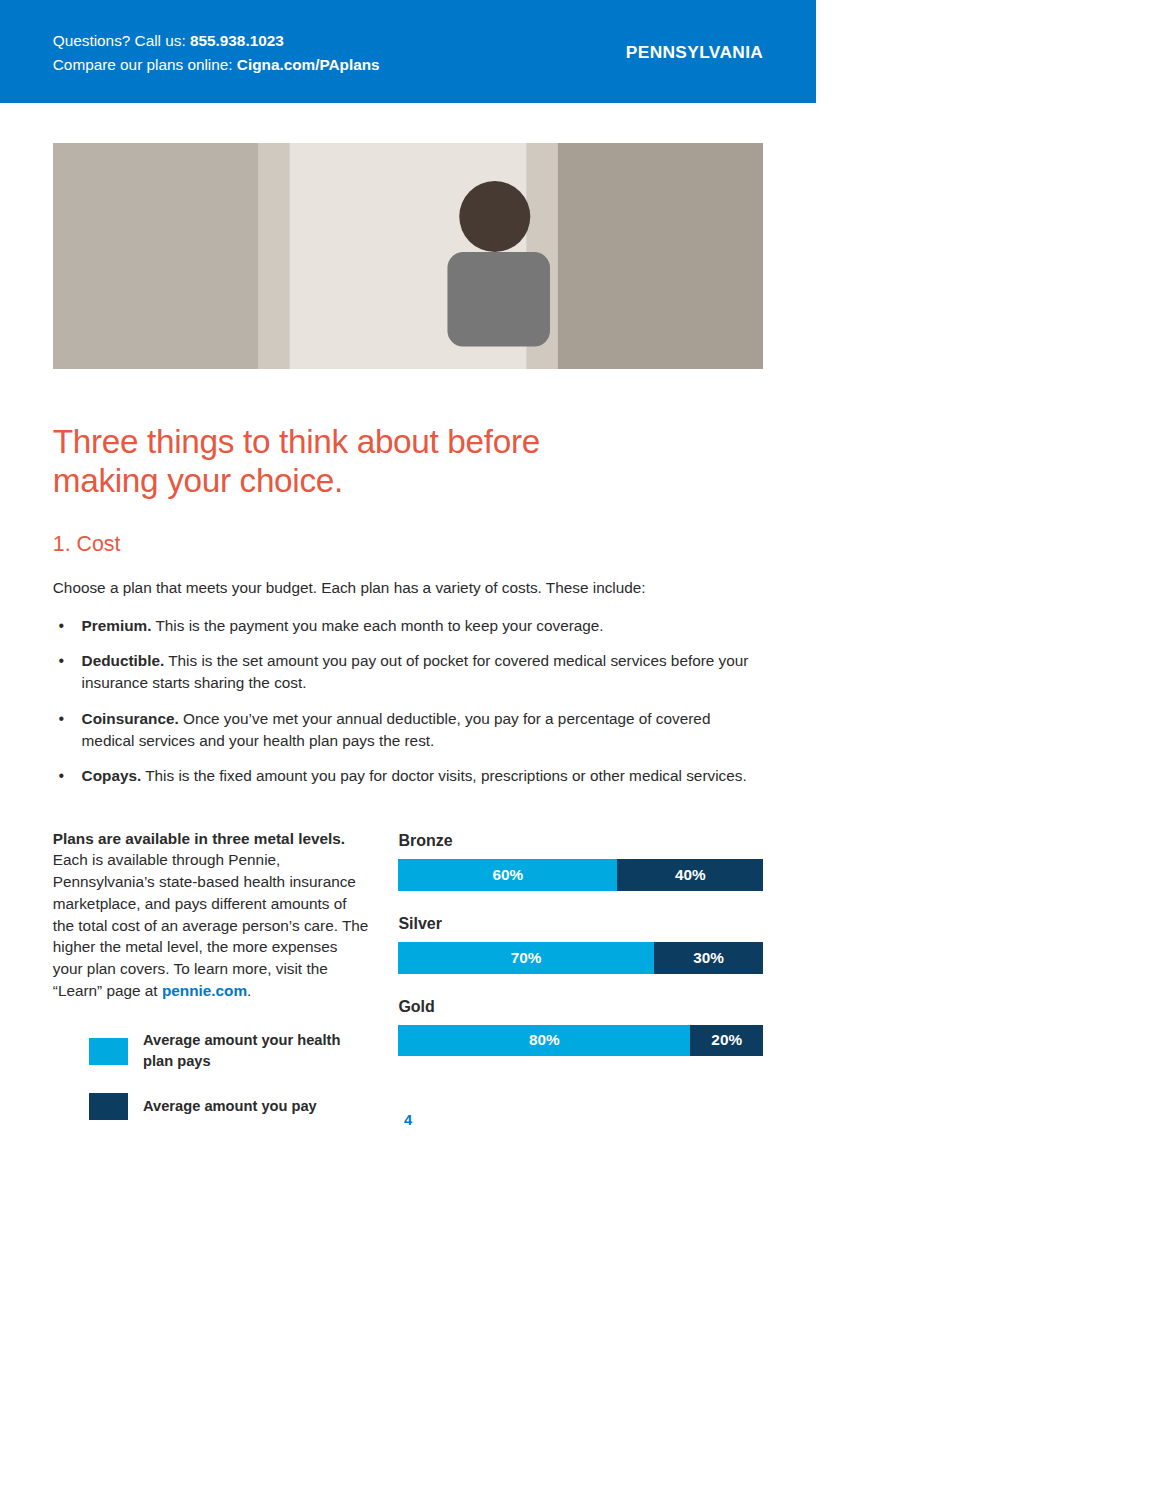Questions? Call us: 855.938.1023
Compare our plans online: Cigna.com/PAplans
PENNSYLVANIA
Three things to think about before
making your choice.
1. Cost
Choose a plan that meets your budget. Each plan has a variety of costs. These include:
Premium. This is the payment you make each month to keep your coverage.
Deductible. This is the set amount you pay out of pocket for covered medical services before your insurance starts sharing the cost.
Coinsurance. Once you’ve met your annual deductible, you pay for a percentage of covered medical services and your health plan pays the rest.
Copays. This is the fixed amount you pay for doctor visits, prescriptions or other medical services.
Plans are available in three metal levels. Each is available through Pennie, Pennsylvania’s state-based health insurance marketplace, and pays different amounts of the total cost of an average person’s care. The higher the metal level, the more expenses your plan covers. To learn more, visit the “Learn” page at pennie.com.
Average amount your health plan pays
Average amount you pay
Bronze
60%
40%
Silver
70%
30%
Gold
80%
20%
4